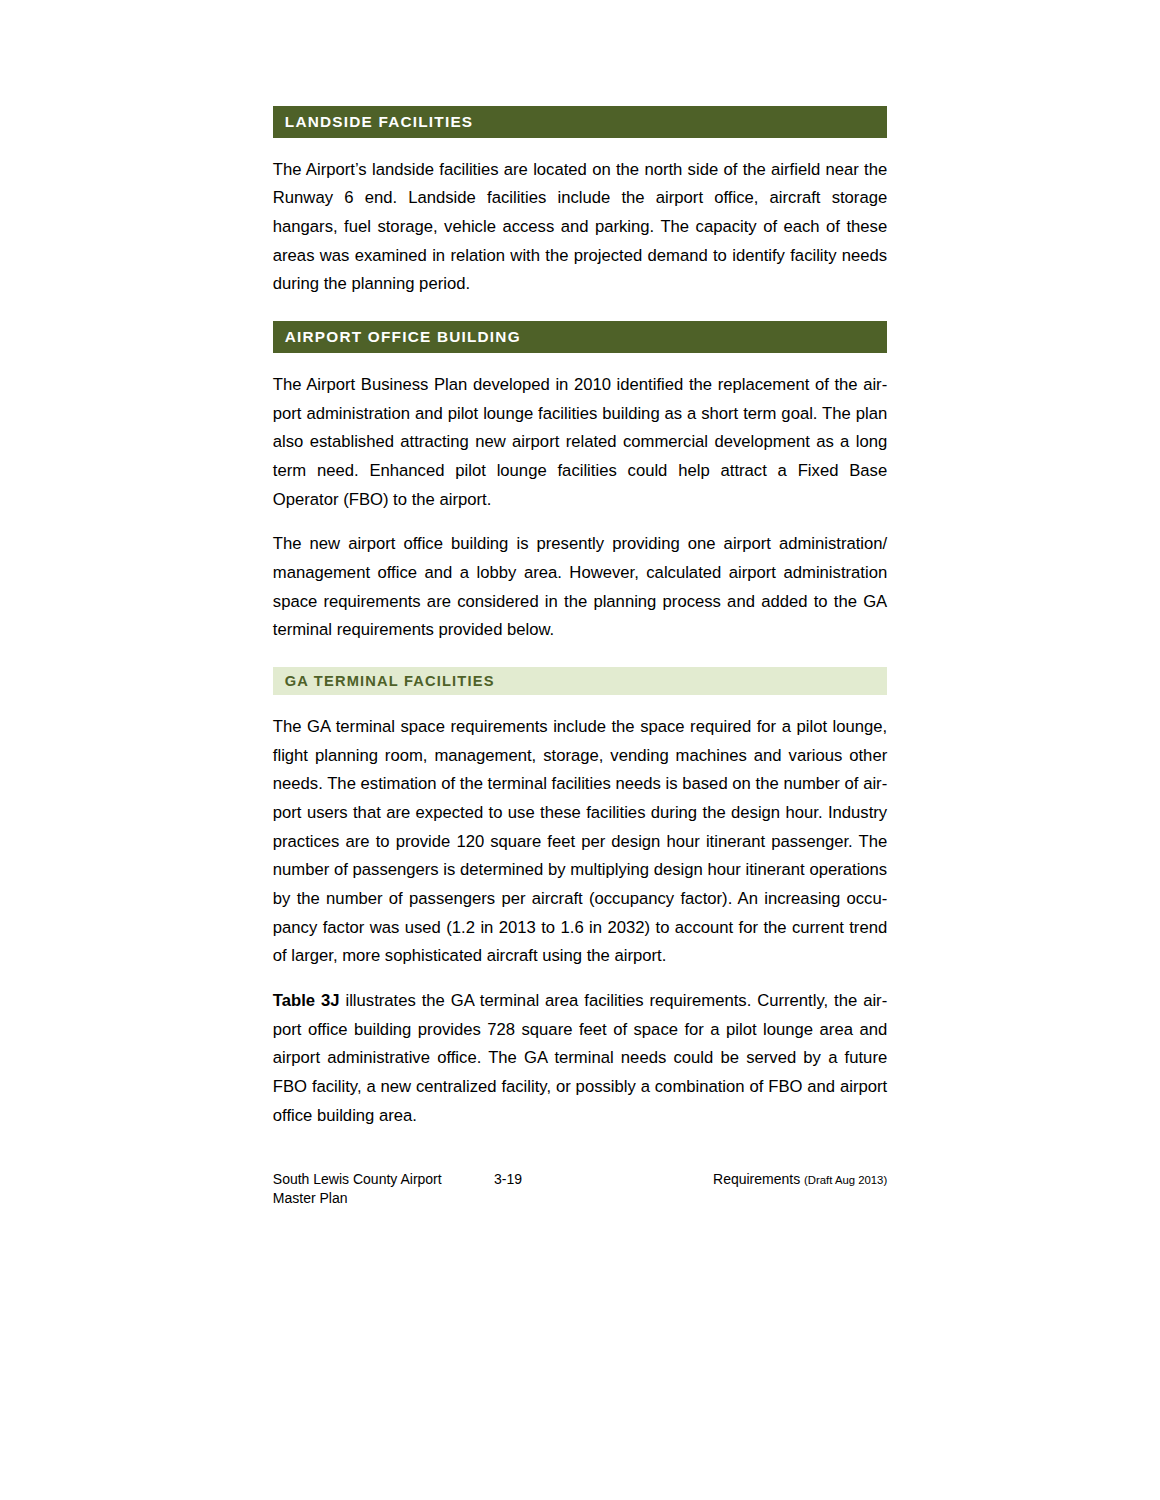Landside Facilities
The Airport’s landside facilities are located on the north side of the airfield near the Runway 6 end. Landside facilities include the airport office, aircraft storage hangars, fuel storage, vehicle access and parking. The capacity of each of these areas was examined in relation with the projected demand to identify facility needs during the planning period.
Airport Office Building
The Airport Business Plan developed in 2010 identified the replacement of the airport administration and pilot lounge facilities building as a short term goal. The plan also established attracting new airport related commercial development as a long term need. Enhanced pilot lounge facilities could help attract a Fixed Base Operator (FBO) to the airport.
The new airport office building is presently providing one airport administration/ management office and a lobby area. However, calculated airport administration space requirements are considered in the planning process and added to the GA terminal requirements provided below.
GA Terminal Facilities
The GA terminal space requirements include the space required for a pilot lounge, flight planning room, management, storage, vending machines and various other needs. The estimation of the terminal facilities needs is based on the number of airport users that are expected to use these facilities during the design hour. Industry practices are to provide 120 square feet per design hour itinerant passenger. The number of passengers is determined by multiplying design hour itinerant operations by the number of passengers per aircraft (occupancy factor). An increasing occupancy factor was used (1.2 in 2013 to 1.6 in 2032) to account for the current trend of larger, more sophisticated aircraft using the airport.
Table 3J illustrates the GA terminal area facilities requirements. Currently, the airport office building provides 728 square feet of space for a pilot lounge area and airport administrative office. The GA terminal needs could be served by a future FBO facility, a new centralized facility, or possibly a combination of FBO and airport office building area.
South Lewis County Airport
Master Plan
3-19
Requirements (Draft Aug 2013)